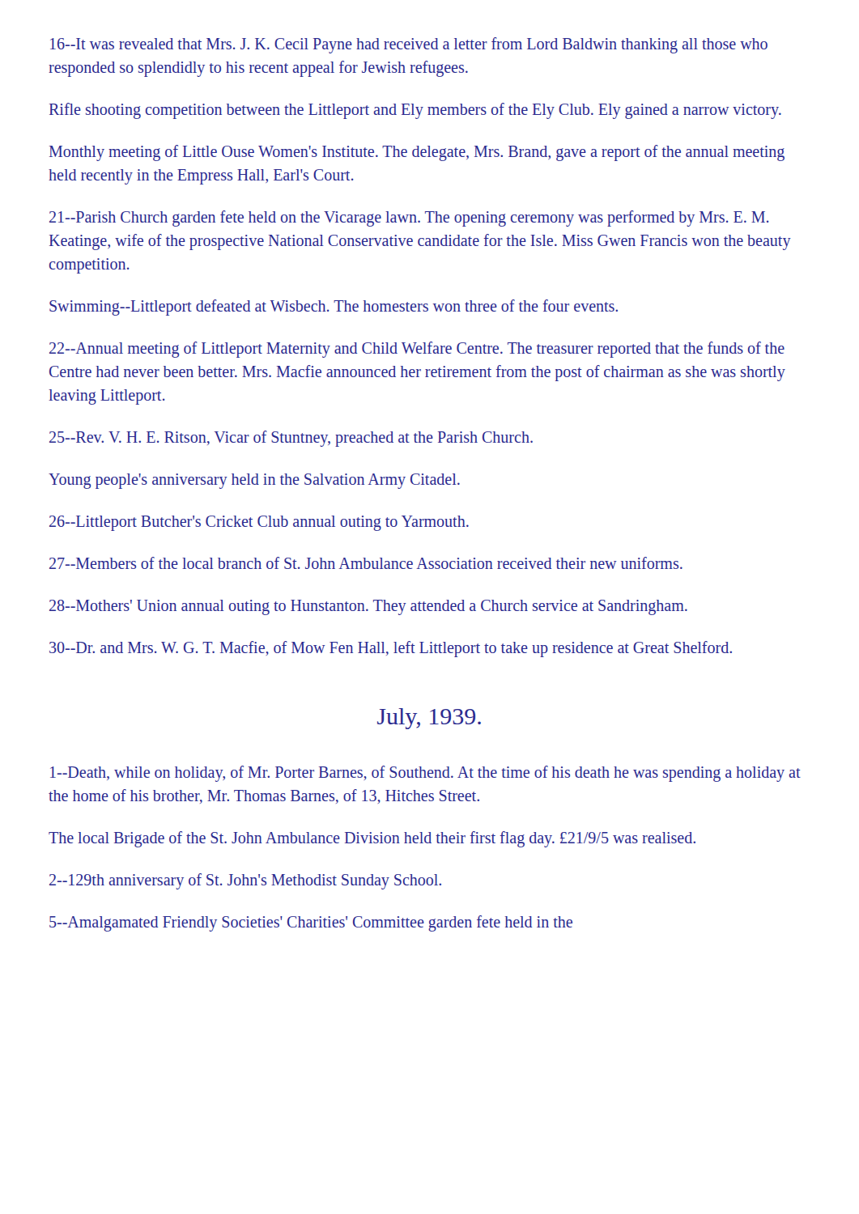16--It was revealed that Mrs. J. K. Cecil Payne had received a letter from Lord Baldwin thanking all those who responded so splendidly to his recent appeal for Jewish refugees.
Rifle shooting competition between the Littleport and Ely members of the Ely Club. Ely gained a narrow victory.
Monthly meeting of Little Ouse Women's Institute. The delegate, Mrs. Brand, gave a report of the annual meeting held recently in the Empress Hall, Earl's Court.
21--Parish Church garden fete held on the Vicarage lawn. The opening ceremony was performed by Mrs. E. M. Keatinge, wife of the prospective National Conservative candidate for the Isle. Miss Gwen Francis won the beauty competition.
Swimming--Littleport defeated at Wisbech. The homesters won three of the four events.
22--Annual meeting of Littleport Maternity and Child Welfare Centre. The treasurer reported that the funds of the Centre had never been better. Mrs. Macfie announced her retirement from the post of chairman as she was shortly leaving Littleport.
25--Rev. V. H. E. Ritson, Vicar of Stuntney, preached at the Parish Church.
Young people's anniversary held in the Salvation Army Citadel.
26--Littleport Butcher's Cricket Club annual outing to Yarmouth.
27--Members of the local branch of St. John Ambulance Association received their new uniforms.
28--Mothers' Union annual outing to Hunstanton. They attended a Church service at Sandringham.
30--Dr. and Mrs. W. G. T. Macfie, of Mow Fen Hall, left Littleport to take up residence at Great Shelford.
July, 1939.
1--Death, while on holiday, of Mr. Porter Barnes, of Southend. At the time of his death he was spending a holiday at the home of his brother, Mr. Thomas Barnes, of 13, Hitches Street.
The local Brigade of the St. John Ambulance Division held their first flag day. £21/9/5 was realised.
2--129th anniversary of St. John's Methodist Sunday School.
5--Amalgamated Friendly Societies' Charities' Committee garden fete held in the